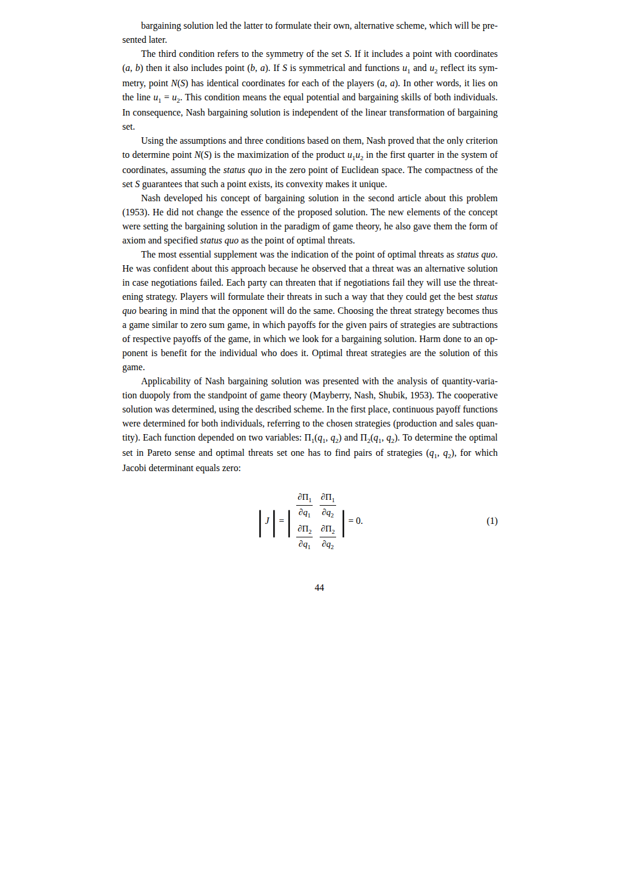bargaining solution led the latter to formulate their own, alternative scheme, which will be presented later.
The third condition refers to the symmetry of the set S. If it includes a point with coordinates (a, b) then it also includes point (b, a). If S is symmetrical and functions u1 and u2 reflect its symmetry, point N(S) has identical coordinates for each of the players (a, a). In other words, it lies on the line u1 = u2. This condition means the equal potential and bargaining skills of both individuals. In consequence, Nash bargaining solution is independent of the linear transformation of bargaining set.
Using the assumptions and three conditions based on them, Nash proved that the only criterion to determine point N(S) is the maximization of the product u1u2 in the first quarter in the system of coordinates, assuming the status quo in the zero point of Euclidean space. The compactness of the set S guarantees that such a point exists, its convexity makes it unique.
Nash developed his concept of bargaining solution in the second article about this problem (1953). He did not change the essence of the proposed solution. The new elements of the concept were setting the bargaining solution in the paradigm of game theory, he also gave them the form of axiom and specified status quo as the point of optimal threats.
The most essential supplement was the indication of the point of optimal threats as status quo. He was confident about this approach because he observed that a threat was an alternative solution in case negotiations failed. Each party can threaten that if negotiations fail they will use the threatening strategy. Players will formulate their threats in such a way that they could get the best status quo bearing in mind that the opponent will do the same. Choosing the threat strategy becomes thus a game similar to zero sum game, in which payoffs for the given pairs of strategies are subtractions of respective payoffs of the game, in which we look for a bargaining solution. Harm done to an opponent is benefit for the individual who does it. Optimal threat strategies are the solution of this game.
Applicability of Nash bargaining solution was presented with the analysis of quantity-variation duopoly from the standpoint of game theory (Mayberry, Nash, Shubik, 1953). The cooperative solution was determined, using the described scheme. In the first place, continuous payoff functions were determined for both individuals, referring to the chosen strategies (production and sales quantity). Each function depended on two variables: Π1(q1, q2) and Π2(q1, q2). To determine the optimal set in Pareto sense and optimal threats set one has to find pairs of strategies (q1, q2), for which Jacobi determinant equals zero:
| J | = |
| ∂Π 1 ∂ q 1 | ∂Π 1 ∂ q 2 |
| ∂Π 2 ∂ q 1 | ∂Π 2 ∂ q 2 |
| = 0.
(1)
44